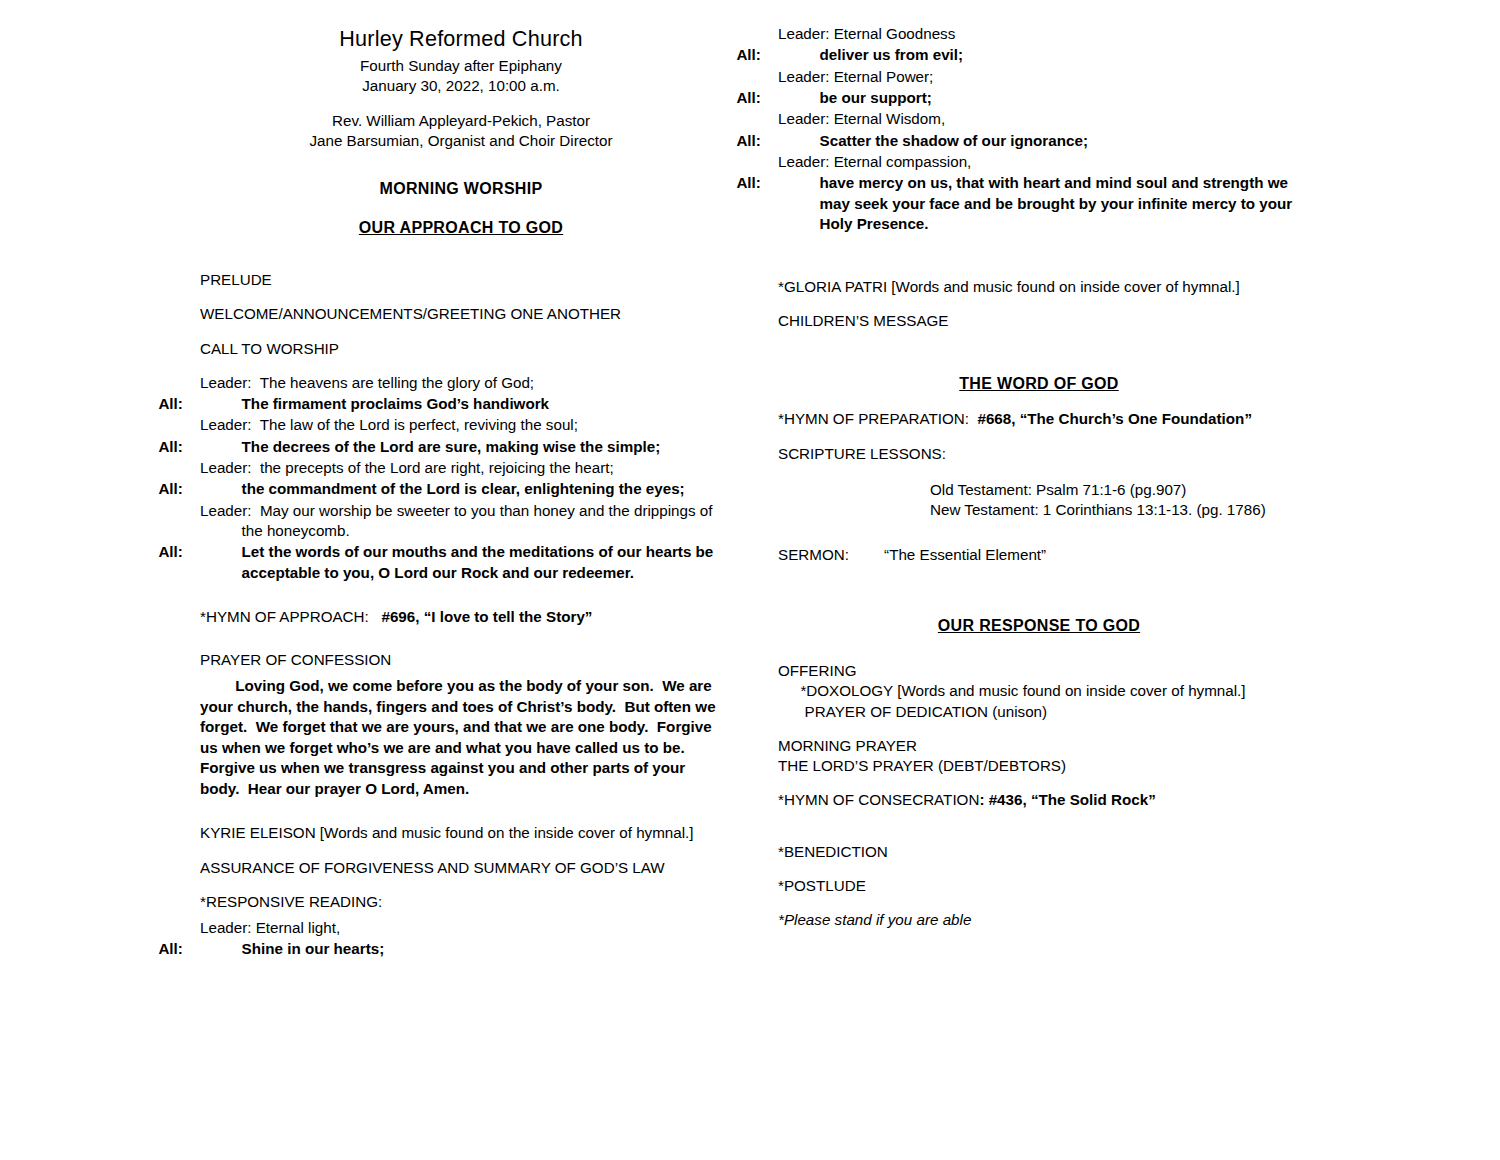Hurley Reformed Church
Fourth Sunday after Epiphany
January 30, 2022, 10:00 a.m.
Rev. William Appleyard-Pekich, Pastor
Jane Barsumian, Organist and Choir Director
MORNING WORSHIP
OUR APPROACH TO GOD
Prelude
Welcome/Announcements/Greeting one another
Call to Worship
Leader: The heavens are telling the glory of God;
All: The firmament proclaims God’s handiwork
Leader: The law of the Lord is perfect, reviving the soul;
All: The decrees of the Lord are sure, making wise the simple;
Leader: the precepts of the Lord are right, rejoicing the heart;
All: the commandment of the Lord is clear, enlightening the eyes;
Leader: May our worship be sweeter to you than honey and the drippings of the honeycomb.
All: Let the words of our mouths and the meditations of our hearts be acceptable to you, O Lord our Rock and our redeemer.
*HYMN OF APPROACH: #696, “I love to tell the Story”
Prayer of Confession
Loving God, we come before you as the body of your son. We are your church, the hands, fingers and toes of Christ’s body. But often we forget. We forget that we are yours, and that we are one body. Forgive us when we forget who’s we are and what you have called us to be. Forgive us when we transgress against you and other parts of your body. Hear our prayer O Lord, Amen.
KYRIE ELEISON [Words and music found on the inside cover of hymnal.]
ASSURANCE OF FORGIVENESS AND SUMMARY OF GOD’S LAW
*RESPONSIVE READING:
Leader: Eternal light,
All: Shine in our hearts;
Leader: Eternal Goodness
All: deliver us from evil;
Leader: Eternal Power;
All: be our support;
Leader: Eternal Wisdom,
All: Scatter the shadow of our ignorance;
Leader: Eternal compassion,
All: have mercy on us, that with heart and mind soul and strength we may seek your face and be brought by your infinite mercy to your Holy Presence.
*GLORIA PATRI [Words and music found on inside cover of hymnal.]
CHILDREN’S MESSAGE
THE WORD OF GOD
*HYMN OF PREPARATION: #668, “The Church’s One Foundation”
Scripture Lessons:
Old Testament: Psalm 71:1-6 (pg.907)
New Testament: 1 Corinthians 13:1-13. (pg. 1786)
Sermon: “The Essential Element”
OUR RESPONSE TO GOD
Offering
*DOXOLOGY [Words and music found on inside cover of hymnal.]
PRAYER OF DEDICATION (unison)
Morning Prayer
The Lord’s Prayer (debt/debtors)
*HYMN OF CONSECRATION: #436, “The Solid Rock”
*BENEDICTION
*POSTLUDE
*Please stand if you are able